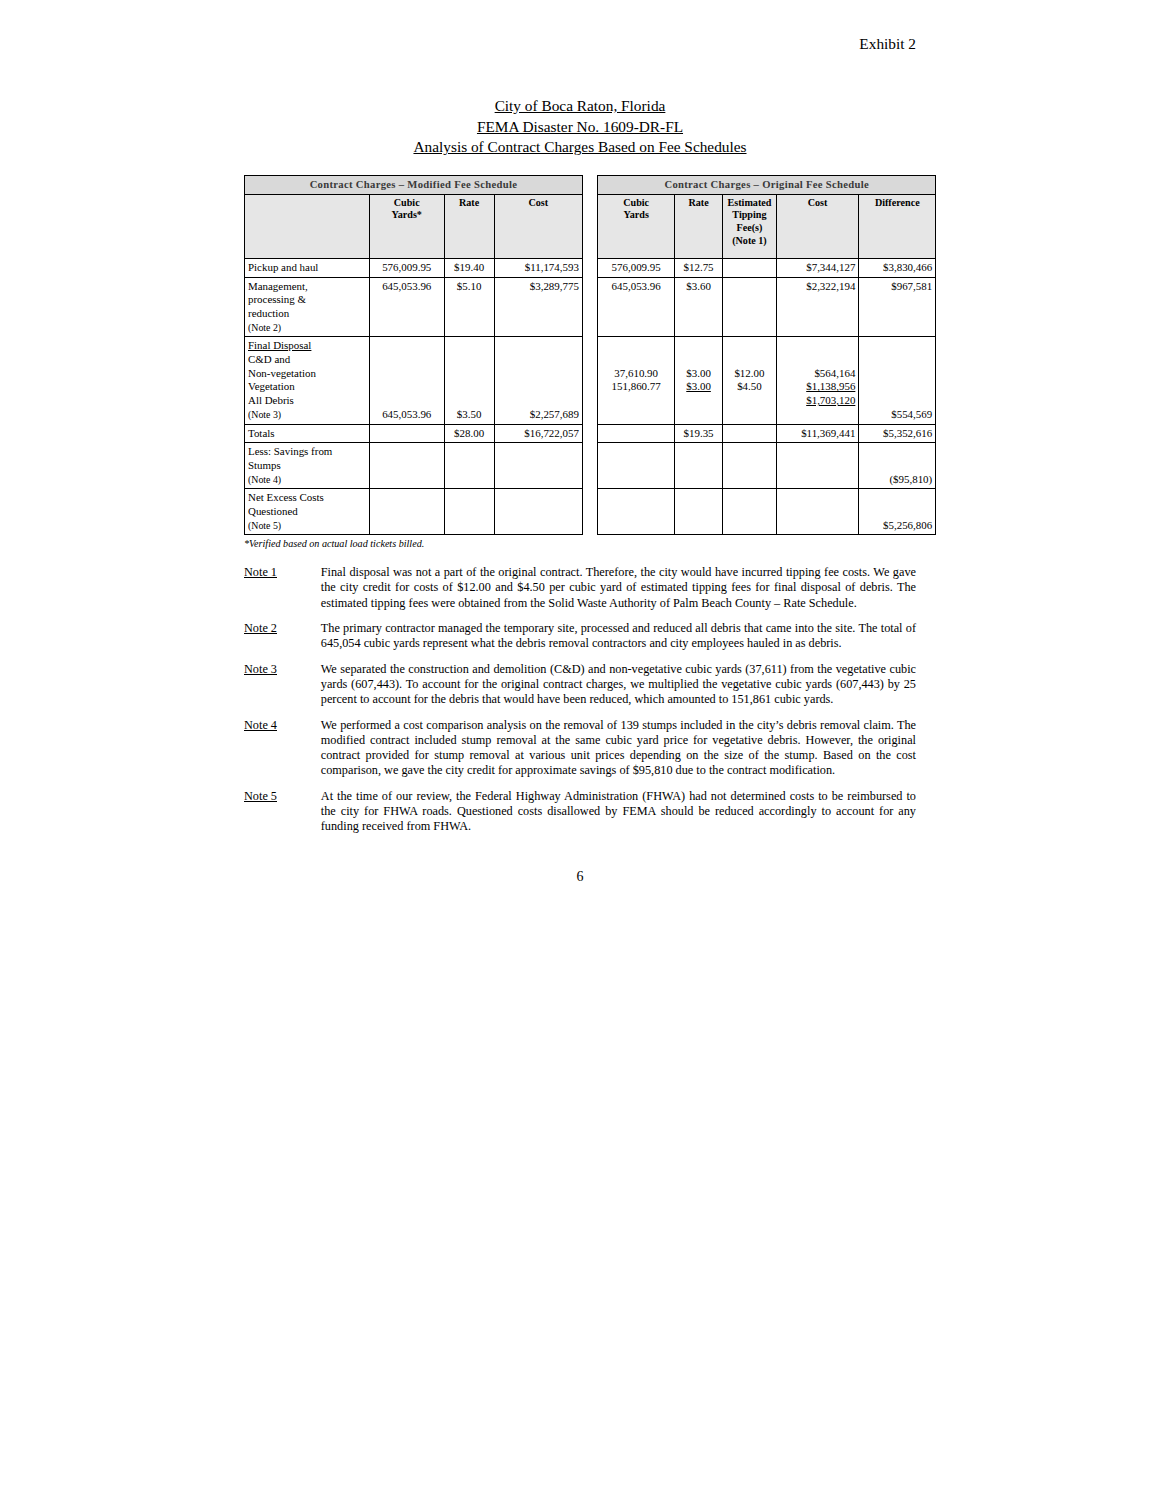Exhibit 2
City of Boca Raton, Florida
FEMA Disaster No. 1609-DR-FL
Analysis of Contract Charges Based on Fee Schedules
| Contract Charges – Modified Fee Schedule | | Contract Charges – Original Fee Schedule |
| | Cubic Yards* | Rate | Cost | | Cubic Yards | Rate | Estimated Tipping Fee(s) (Note 1) | Cost | Difference |
| Pickup and haul | 576,009.95 | $19.40 | $11,174,593 | | 576,009.95 | $12.75 | | $7,344,127 | $3,830,466 |
| Management, processing & reduction (Note 2) | 645,053.96 | $5.10 | $3,289,775 | | 645,053.96 | $3.60 | | $2,322,194 | $967,581 |
| Final Disposal C&D and Non-vegetation Vegetation All Debris (Note 3) | 645,053.96 | $3.50 | $2,257,689 | | 37,610.90 151,860.77 | $3.00 $3.00 | $12.00 $4.50 | $564,164 $1,138,956 $1,703,120 | $554,569 |
| Totals | | $28.00 | $16,722,057 | | | $19.35 | | $11,369,441 | $5,352,616 |
| Less: Savings from Stumps (Note 4) | | | | | | | | | ($95,810) |
| Net Excess Costs Questioned (Note 5) | | | | | | | | | $5,256,806 |
*Verified based on actual load tickets billed.
Note 1
Final disposal was not a part of the original contract. Therefore, the city would have incurred tipping fee costs. We gave the city credit for costs of $12.00 and $4.50 per cubic yard of estimated tipping fees for final disposal of debris. The estimated tipping fees were obtained from the Solid Waste Authority of Palm Beach County – Rate Schedule.
Note 2
The primary contractor managed the temporary site, processed and reduced all debris that came into the site. The total of 645,054 cubic yards represent what the debris removal contractors and city employees hauled in as debris.
Note 3
We separated the construction and demolition (C&D) and non-vegetative cubic yards (37,611) from the vegetative cubic yards (607,443). To account for the original contract charges, we multiplied the vegetative cubic yards (607,443) by 25 percent to account for the debris that would have been reduced, which amounted to 151,861 cubic yards.
Note 4
We performed a cost comparison analysis on the removal of 139 stumps included in the city’s debris removal claim. The modified contract included stump removal at the same cubic yard price for vegetative debris. However, the original contract provided for stump removal at various unit prices depending on the size of the stump. Based on the cost comparison, we gave the city credit for approximate savings of $95,810 due to the contract modification.
Note 5
At the time of our review, the Federal Highway Administration (FHWA) had not determined costs to be reimbursed to the city for FHWA roads. Questioned costs disallowed by FEMA should be reduced accordingly to account for any funding received from FHWA.
6